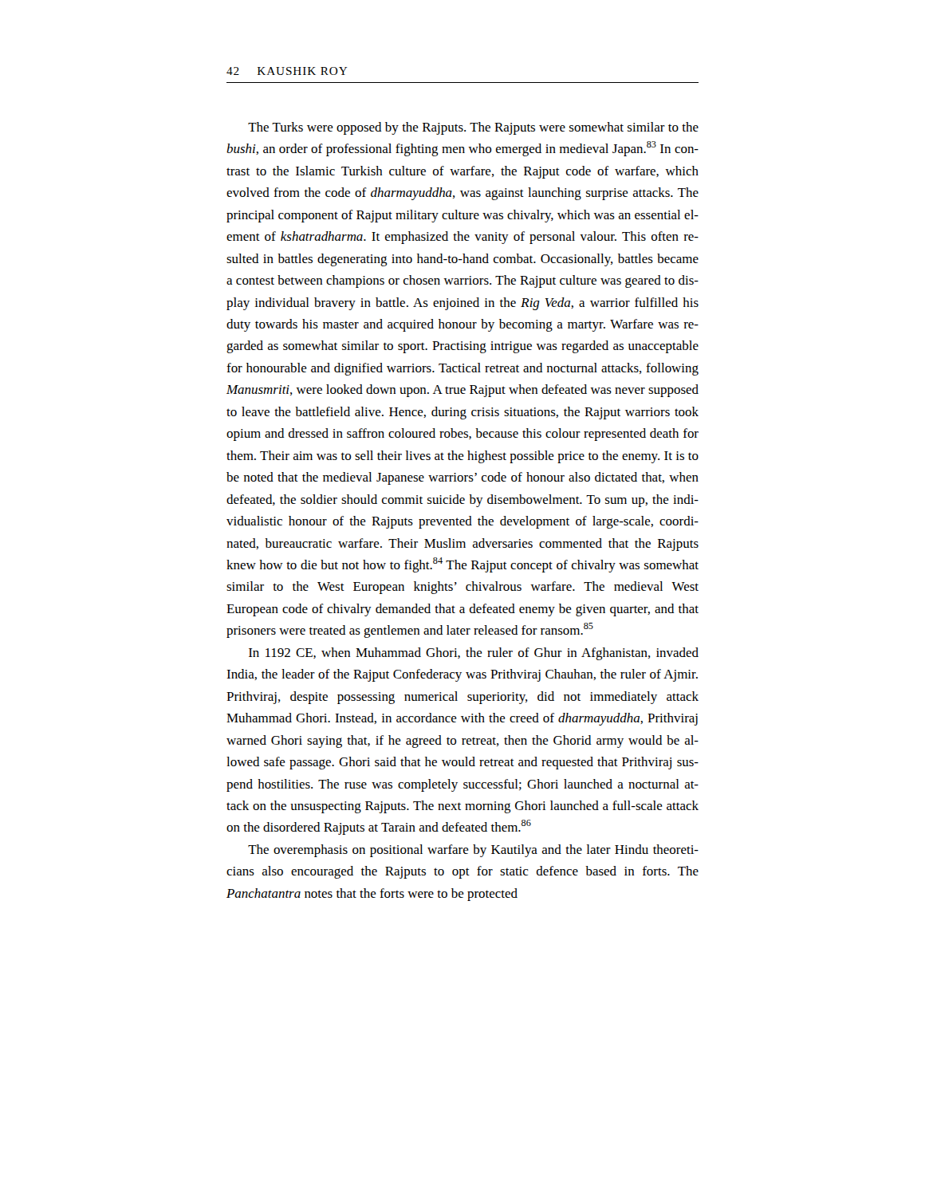42 KAUSHIK ROY
The Turks were opposed by the Rajputs. The Rajputs were somewhat similar to the bushi, an order of professional fighting men who emerged in medieval Japan.83 In contrast to the Islamic Turkish culture of warfare, the Rajput code of warfare, which evolved from the code of dharmayuddha, was against launching surprise attacks. The principal component of Rajput military culture was chivalry, which was an essential element of kshatradharma. It emphasized the vanity of personal valour. This often resulted in battles degenerating into hand-to-hand combat. Occasionally, battles became a contest between champions or chosen warriors. The Rajput culture was geared to display individual bravery in battle. As enjoined in the Rig Veda, a warrior fulfilled his duty towards his master and acquired honour by becoming a martyr. Warfare was regarded as somewhat similar to sport. Practising intrigue was regarded as unacceptable for honourable and dignified warriors. Tactical retreat and nocturnal attacks, following Manusmriti, were looked down upon. A true Rajput when defeated was never supposed to leave the battlefield alive. Hence, during crisis situations, the Rajput warriors took opium and dressed in saffron coloured robes, because this colour represented death for them. Their aim was to sell their lives at the highest possible price to the enemy. It is to be noted that the medieval Japanese warriors’ code of honour also dictated that, when defeated, the soldier should commit suicide by disembowelment. To sum up, the individualistic honour of the Rajputs prevented the development of large-scale, coordinated, bureaucratic warfare. Their Muslim adversaries commented that the Rajputs knew how to die but not how to fight.84 The Rajput concept of chivalry was somewhat similar to the West European knights’ chivalrous warfare. The medieval West European code of chivalry demanded that a defeated enemy be given quarter, and that prisoners were treated as gentlemen and later released for ransom.85
In 1192 CE, when Muhammad Ghori, the ruler of Ghur in Afghanistan, invaded India, the leader of the Rajput Confederacy was Prithviraj Chauhan, the ruler of Ajmir. Prithviraj, despite possessing numerical superiority, did not immediately attack Muhammad Ghori. Instead, in accordance with the creed of dharmayuddha, Prithviraj warned Ghori saying that, if he agreed to retreat, then the Ghorid army would be allowed safe passage. Ghori said that he would retreat and requested that Prithviraj suspend hostilities. The ruse was completely successful; Ghori launched a nocturnal attack on the unsuspecting Rajputs. The next morning Ghori launched a full-scale attack on the disordered Rajputs at Tarain and defeated them.86
The overemphasis on positional warfare by Kautilya and the later Hindu theoreticians also encouraged the Rajputs to opt for static defence based in forts. The Panchatantra notes that the forts were to be protected